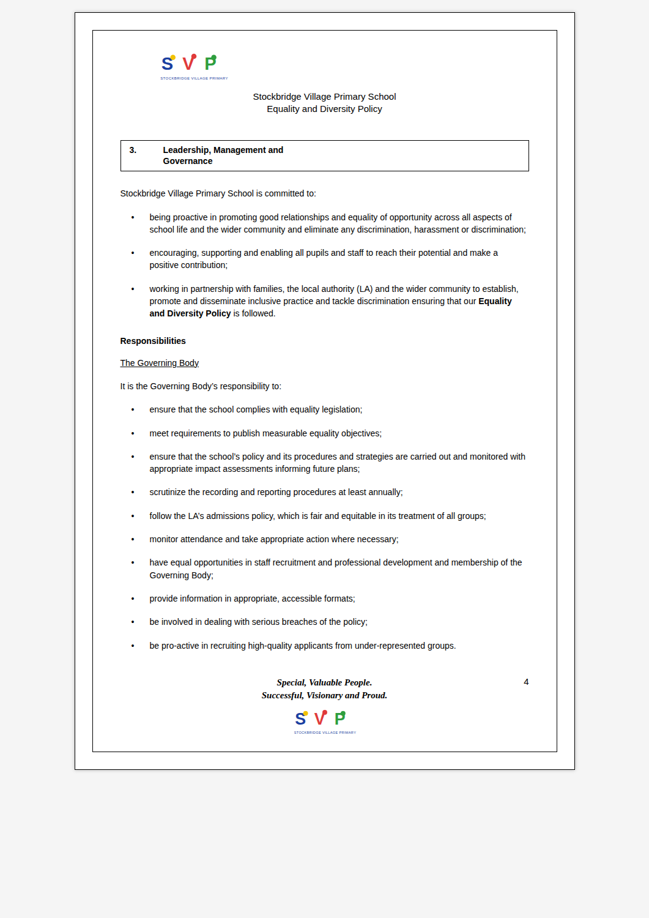S V P STOCKBRIDGE VILLAGE PRIMARY
Stockbridge Village Primary School
Equality and Diversity Policy
3. Leadership, Management and
Governance
Stockbridge Village Primary School is committed to:
being proactive in promoting good relationships and equality of opportunity across all aspects of school life and the wider community and eliminate any discrimination, harassment or discrimination;
encouraging, supporting and enabling all pupils and staff to reach their potential and make a positive contribution;
working in partnership with families, the local authority (LA) and the wider community to establish, promote and disseminate inclusive practice and tackle discrimination ensuring that our Equality and Diversity Policy is followed.
Responsibilities
The Governing Body
It is the Governing Body’s responsibility to:
ensure that the school complies with equality legislation;
meet requirements to publish measurable equality objectives;
ensure that the school’s policy and its procedures and strategies are carried out and monitored with appropriate impact assessments informing future plans;
scrutinize the recording and reporting procedures at least annually;
follow the LA’s admissions policy, which is fair and equitable in its treatment of all groups;
monitor attendance and take appropriate action where necessary;
have equal opportunities in staff recruitment and professional development and membership of the Governing Body;
provide information in appropriate, accessible formats;
be involved in dealing with serious breaches of the policy;
be pro-active in recruiting high-quality applicants from under-represented groups.
4
Special, Valuable People.
Successful, Visionary and Proud.
S V P STOCKBRIDGE VILLAGE PRIMARY